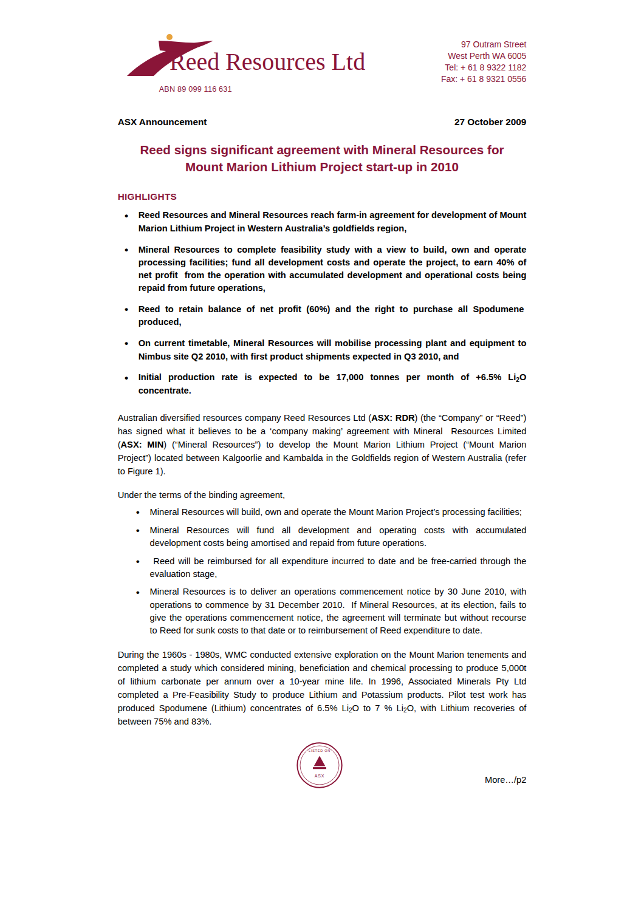Reed Resources Ltd
ABN 89 099 116 631
97 Outram Street
West Perth WA 6005
Tel: + 61 8 9322 1182
Fax: + 61 8 9321 0556
ASX Announcement 27 October 2009
Reed signs significant agreement with Mineral Resources for
Mount Marion Lithium Project start-up in 2010
HIGHLIGHTS
Reed Resources and Mineral Resources reach farm-in agreement for development of Mount Marion Lithium Project in Western Australia’s goldfields region,
Mineral Resources to complete feasibility study with a view to build, own and operate processing facilities; fund all development costs and operate the project, to earn 40% of net profit from the operation with accumulated development and operational costs being repaid from future operations,
Reed to retain balance of net profit (60%) and the right to purchase all Spodumene produced,
On current timetable, Mineral Resources will mobilise processing plant and equipment to Nimbus site Q2 2010, with first product shipments expected in Q3 2010, and
Initial production rate is expected to be 17,000 tonnes per month of +6.5% Li2O concentrate.
Australian diversified resources company Reed Resources Ltd (ASX: RDR) (the “Company” or “Reed”) has signed what it believes to be a ‘company making’ agreement with Mineral Resources Limited (ASX: MIN) (“Mineral Resources”) to develop the Mount Marion Lithium Project (“Mount Marion Project”) located between Kalgoorlie and Kambalda in the Goldfields region of Western Australia (refer to Figure 1).
Under the terms of the binding agreement,
Mineral Resources will build, own and operate the Mount Marion Project’s processing facilities;
Mineral Resources will fund all development and operating costs with accumulated development costs being amortised and repaid from future operations.
Reed will be reimbursed for all expenditure incurred to date and be free-carried through the evaluation stage,
Mineral Resources is to deliver an operations commencement notice by 30 June 2010, with operations to commence by 31 December 2010. If Mineral Resources, at its election, fails to give the operations commencement notice, the agreement will terminate but without recourse to Reed for sunk costs to that date or to reimbursement of Reed expenditure to date.
During the 1960s - 1980s, WMC conducted extensive exploration on the Mount Marion tenements and completed a study which considered mining, beneficiation and chemical processing to produce 5,000t of lithium carbonate per annum over a 10-year mine life. In 1996, Associated Minerals Pty Ltd completed a Pre-Feasibility Study to produce Lithium and Potassium products. Pilot test work has produced Spodumene (Lithium) concentrates of 6.5% Li2O to 7 % Li2O, with Lithium recoveries of between 75% and 83%.
LISTED ON ASX
More…/p2